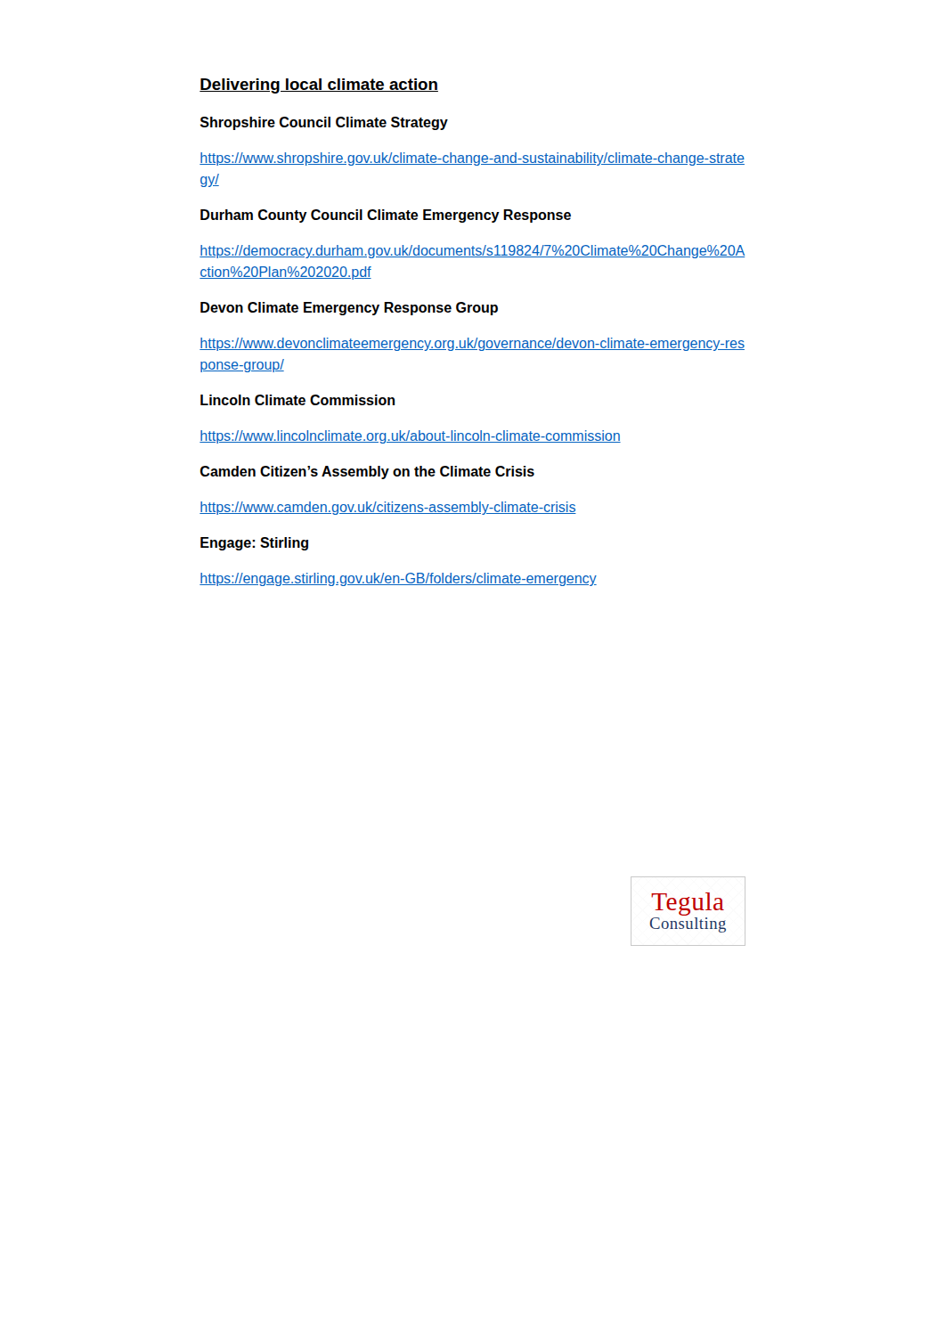Delivering local climate action
Shropshire Council Climate Strategy
https://www.shropshire.gov.uk/climate-change-and-sustainability/climate-change-strategy/
Durham County Council Climate Emergency Response
https://democracy.durham.gov.uk/documents/s119824/7%20Climate%20Change%20Action%20Plan%202020.pdf
Devon Climate Emergency Response Group
https://www.devonclimateemergency.org.uk/governance/devon-climate-emergency-response-group/
Lincoln Climate Commission
https://www.lincolnclimate.org.uk/about-lincoln-climate-commission
Camden Citizen’s Assembly on the Climate Crisis
https://www.camden.gov.uk/citizens-assembly-climate-crisis
Engage: Stirling
https://engage.stirling.gov.uk/en-GB/folders/climate-emergency
Tegula
Consulting